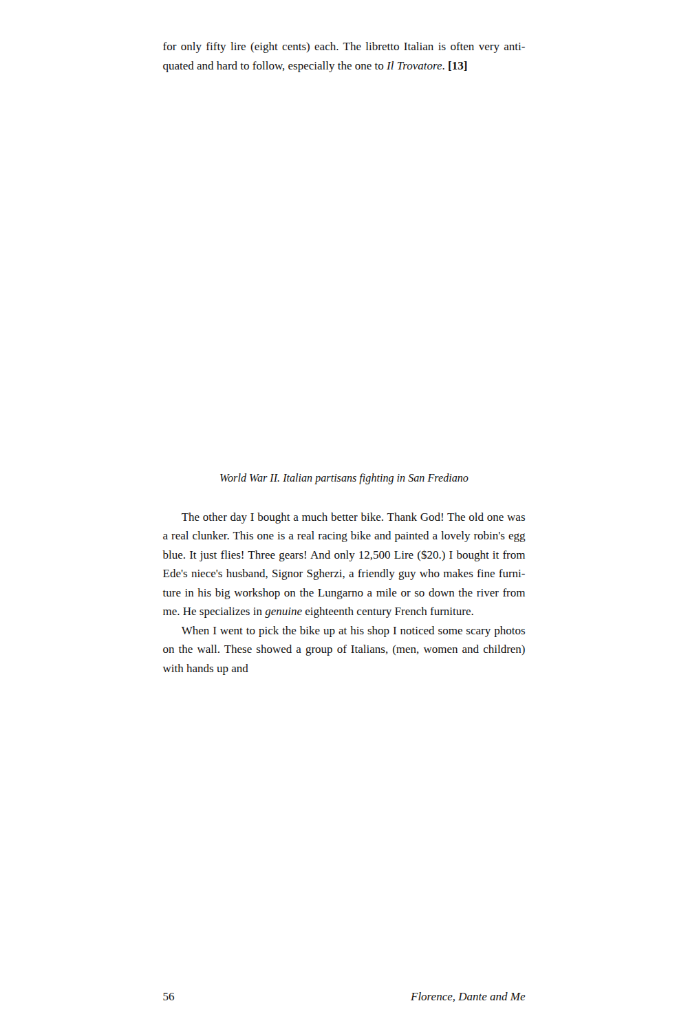for only fifty lire (eight cents) each. The libretto Italian is often very antiquated and hard to follow, especially the one to Il Trovatore. [13]
World War II. Italian partisans fighting in San Frediano
The other day I bought a much better bike. Thank God! The old one was a real clunker. This one is a real racing bike and painted a lovely robin's egg blue. It just flies! Three gears! And only 12,500 Lire ($20.) I bought it from Ede's niece's husband, Signor Sgherzi, a friendly guy who makes fine furniture in his big workshop on the Lungarno a mile or so down the river from me. He specializes in genuine eighteenth century French furniture.
When I went to pick the bike up at his shop I noticed some scary photos on the wall. These showed a group of Italians, (men, women and children) with hands up and
56 Florence, Dante and Me